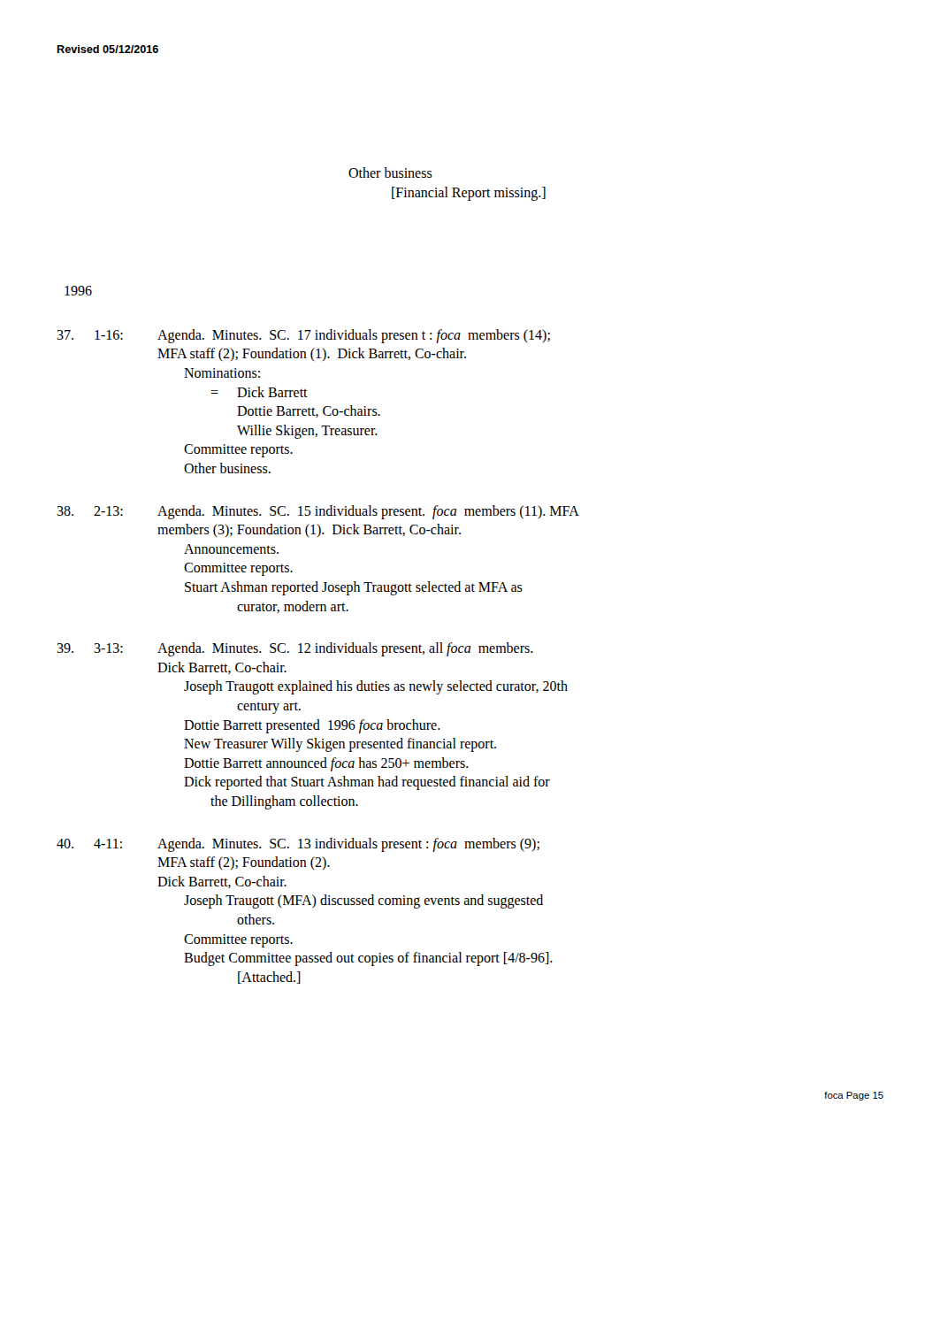Revised 05/12/2016
Other business
[Financial Report missing.]
1996
| 37. | 1-16: | Agenda. Minutes. SC. 17 individuals presen t : foca members (14); MFA staff (2); Foundation (1). Dick Barrett, Co-chair. Nominations: = Dick Barrett Dottie Barrett, Co-chairs. Willie Skigen, Treasurer. Committee reports. Other business. |
| 38. | 2-13: | Agenda. Minutes. SC. 15 individuals present. foca members (11). MFA members (3); Foundation (1). Dick Barrett, Co-chair. Announcements. Committee reports. Stuart Ashman reported Joseph Traugott selected at MFA as curator, modern art. |
| 39. | 3-13: | Agenda. Minutes. SC. 12 individuals present, all foca members. Dick Barrett, Co-chair. Joseph Traugott explained his duties as newly selected curator, 20th century art. Dottie Barrett presented 1996 foca brochure. New Treasurer Willy Skigen presented financial report. Dottie Barrett announced foca has 250+ members. Dick reported that Stuart Ashman had requested financial aid for the Dillingham collection. |
| 40. | 4-11: | Agenda. Minutes. SC. 13 individuals present : foca members (9); MFA staff (2); Foundation (2). Dick Barrett, Co-chair. Joseph Traugott (MFA) discussed coming events and suggested others. Committee reports. Budget Committee passed out copies of financial report [4/8-96]. [Attached.] |
foca Page 15